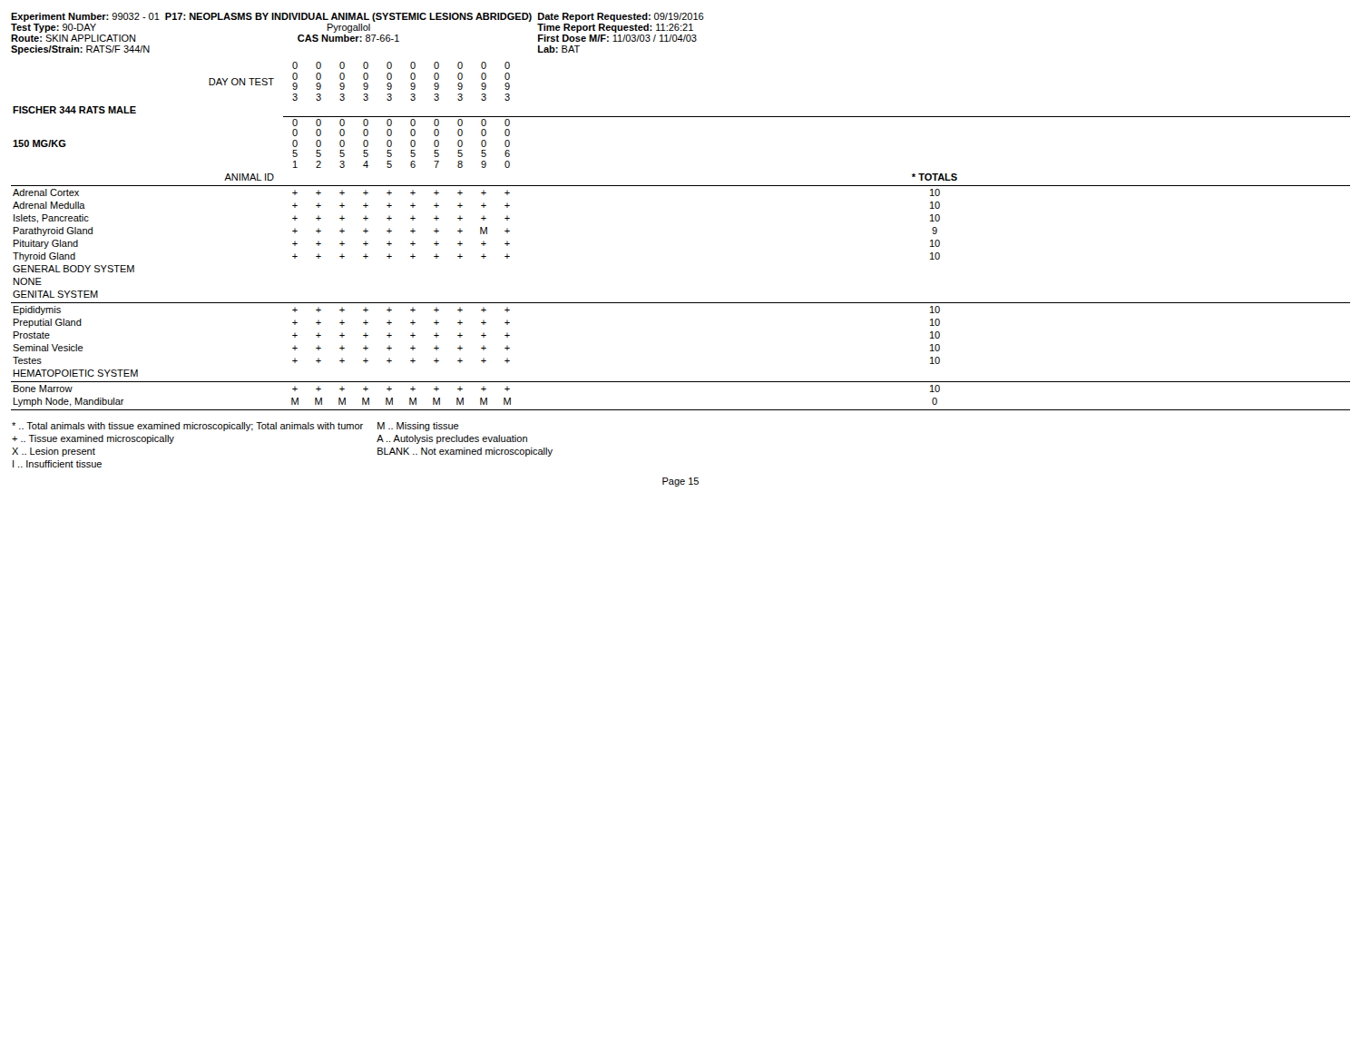| Experiment Number: 99032 - 01 | P17: NEOPLASMS BY INDIVIDUAL ANIMAL (SYSTEMIC LESIONS ABRIDGED) | Date Report Requested: 09/19/2016 |
| Test Type: 90-DAY | Pyrogallol | Time Report Requested: 11:26:21 |
| Route: SKIN APPLICATION | CAS Number: 87-66-1 | First Dose M/F: 11/03/03 / 11/04/03 |
| Species/Strain: RATS/F 344/N | | Lab: BAT |
| DAY ON TEST | 0 0 9 3 | 0 0 9 3 | 0 0 9 3 | 0 0 9 3 | 0 0 9 3 | 0 0 9 3 | 0 0 9 3 | 0 0 9 3 | 0 0 9 3 | 0 0 9 3 | |
| FISCHER 344 RATS MALE | |
| 150 MG/KG | 0 0 0 5 1 | 0 0 0 5 2 | 0 0 0 5 3 | 0 0 0 5 4 | 0 0 0 5 5 | 0 0 0 5 6 | 0 0 0 5 7 | 0 0 0 5 8 | 0 0 0 5 9 | 0 0 0 6 0 | |
| ANIMAL ID | | * TOTALS |
| Adrenal Cortex | + | + | + | + | + | + | + | + | + | + | 10 |
| Adrenal Medulla | + | + | + | + | + | + | + | + | + | + | 10 |
| Islets, Pancreatic | + | + | + | + | + | + | + | + | + | + | 10 |
| Parathyroid Gland | + | + | + | + | + | + | + | + | M | + | 9 |
| Pituitary Gland | + | + | + | + | + | + | + | + | + | + | 10 |
| Thyroid Gland | + | + | + | + | + | + | + | + | + | + | 10 |
| GENERAL BODY SYSTEM |
| NONE | |
| GENITAL SYSTEM |
| Epididymis | + | + | + | + | + | + | + | + | + | + | 10 |
| Preputial Gland | + | + | + | + | + | + | + | + | + | + | 10 |
| Prostate | + | + | + | + | + | + | + | + | + | + | 10 |
| Seminal Vesicle | + | + | + | + | + | + | + | + | + | + | 10 |
| Testes | + | + | + | + | + | + | + | + | + | + | 10 |
| HEMATOPOIETIC SYSTEM |
| Bone Marrow | + | + | + | + | + | + | + | + | + | + | 10 |
| Lymph Node, Mandibular | M | M | M | M | M | M | M | M | M | M | 0 |
| * .. Total animals with tissue examined microscopically; Total animals with tumor | M .. Missing tissue |
| + .. Tissue examined microscopically | A .. Autolysis precludes evaluation |
| X .. Lesion present | BLANK .. Not examined microscopically |
| I .. Insufficient tissue | |
Page 15